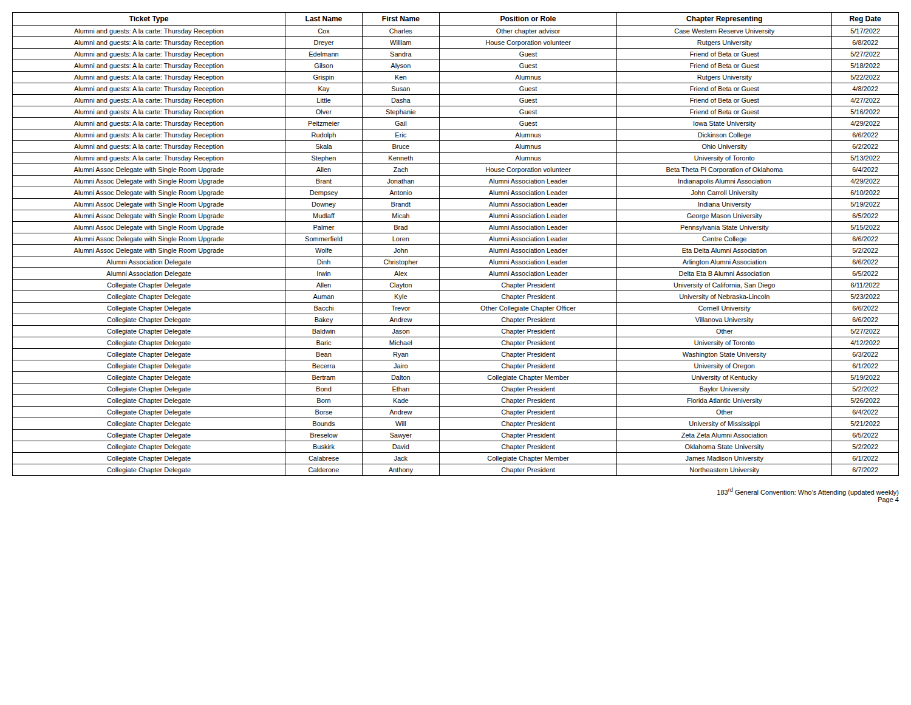183rd General Convention Attendee List
| Ticket Type | Last Name | First Name | Position or Role | Chapter Representing | Reg Date |
| --- | --- | --- | --- | --- | --- |
| Alumni and guests: A la carte: Thursday Reception | Cox | Charles | Other chapter advisor | Case Western Reserve University | 5/17/2022 |
| Alumni and guests: A la carte: Thursday Reception | Dreyer | William | House Corporation volunteer | Rutgers University | 6/8/2022 |
| Alumni and guests: A la carte: Thursday Reception | Edelmann | Sandra | Guest | Friend of Beta or Guest | 5/27/2022 |
| Alumni and guests: A la carte: Thursday Reception | Gilson | Alyson | Guest | Friend of Beta or Guest | 5/18/2022 |
| Alumni and guests: A la carte: Thursday Reception | Grispin | Ken | Alumnus | Rutgers University | 5/22/2022 |
| Alumni and guests: A la carte: Thursday Reception | Kay | Susan | Guest | Friend of Beta or Guest | 4/8/2022 |
| Alumni and guests: A la carte: Thursday Reception | Little | Dasha | Guest | Friend of Beta or Guest | 4/27/2022 |
| Alumni and guests: A la carte: Thursday Reception | Olver | Stephanie | Guest | Friend of Beta or Guest | 5/16/2022 |
| Alumni and guests: A la carte: Thursday Reception | Peitzmeier | Gail | Guest | Iowa State University | 4/29/2022 |
| Alumni and guests: A la carte: Thursday Reception | Rudolph | Eric | Alumnus | Dickinson College | 6/6/2022 |
| Alumni and guests: A la carte: Thursday Reception | Skala | Bruce | Alumnus | Ohio University | 6/2/2022 |
| Alumni and guests: A la carte: Thursday Reception | Stephen | Kenneth | Alumnus | University of Toronto | 5/13/2022 |
| Alumni Assoc Delegate with Single Room Upgrade | Allen | Zach | House Corporation volunteer | Beta Theta Pi Corporation of Oklahoma | 6/4/2022 |
| Alumni Assoc Delegate with Single Room Upgrade | Brant | Jonathan | Alumni Association Leader | Indianapolis Alumni Association | 4/29/2022 |
| Alumni Assoc Delegate with Single Room Upgrade | Dempsey | Antonio | Alumni Association Leader | John Carroll University | 6/10/2022 |
| Alumni Assoc Delegate with Single Room Upgrade | Downey | Brandt | Alumni Association Leader | Indiana University | 5/19/2022 |
| Alumni Assoc Delegate with Single Room Upgrade | Mudlaff | Micah | Alumni Association Leader | George Mason University | 6/5/2022 |
| Alumni Assoc Delegate with Single Room Upgrade | Palmer | Brad | Alumni Association Leader | Pennsylvania State University | 5/15/2022 |
| Alumni Assoc Delegate with Single Room Upgrade | Sommerfield | Loren | Alumni Association Leader | Centre College | 6/6/2022 |
| Alumni Assoc Delegate with Single Room Upgrade | Wolfe | John | Alumni Association Leader | Eta Delta Alumni Association | 5/2/2022 |
| Alumni Association Delegate | Dinh | Christopher | Alumni Association Leader | Arlington Alumni Association | 6/6/2022 |
| Alumni Association Delegate | Irwin | Alex | Alumni Association Leader | Delta Eta B Alumni Association | 6/5/2022 |
| Collegiate Chapter Delegate | Allen | Clayton | Chapter President | University of California, San Diego | 6/11/2022 |
| Collegiate Chapter Delegate | Auman | Kyle | Chapter President | University of Nebraska-Lincoln | 5/23/2022 |
| Collegiate Chapter Delegate | Bacchi | Trevor | Other Collegiate Chapter Officer | Cornell University | 6/6/2022 |
| Collegiate Chapter Delegate | Bakey | Andrew | Chapter President | Villanova University | 6/6/2022 |
| Collegiate Chapter Delegate | Baldwin | Jason | Chapter President | Other | 5/27/2022 |
| Collegiate Chapter Delegate | Baric | Michael | Chapter President | University of Toronto | 4/12/2022 |
| Collegiate Chapter Delegate | Bean | Ryan | Chapter President | Washington State University | 6/3/2022 |
| Collegiate Chapter Delegate | Becerra | Jairo | Chapter President | University of Oregon | 6/1/2022 |
| Collegiate Chapter Delegate | Bertram | Dalton | Collegiate Chapter Member | University of Kentucky | 5/19/2022 |
| Collegiate Chapter Delegate | Bond | Ethan | Chapter President | Baylor University | 5/2/2022 |
| Collegiate Chapter Delegate | Born | Kade | Chapter President | Florida Atlantic University | 5/26/2022 |
| Collegiate Chapter Delegate | Borse | Andrew | Chapter President | Other | 6/4/2022 |
| Collegiate Chapter Delegate | Bounds | Will | Chapter President | University of Mississippi | 5/21/2022 |
| Collegiate Chapter Delegate | Breselow | Sawyer | Chapter President | Zeta Zeta Alumni Association | 6/5/2022 |
| Collegiate Chapter Delegate | Buskirk | David | Chapter President | Oklahoma State University | 5/2/2022 |
| Collegiate Chapter Delegate | Calabrese | Jack | Collegiate Chapter Member | James Madison University | 6/1/2022 |
| Collegiate Chapter Delegate | Calderone | Anthony | Chapter President | Northeastern University | 6/7/2022 |
183rd General Convention: Who’s Attending (updated weekly) Page 4